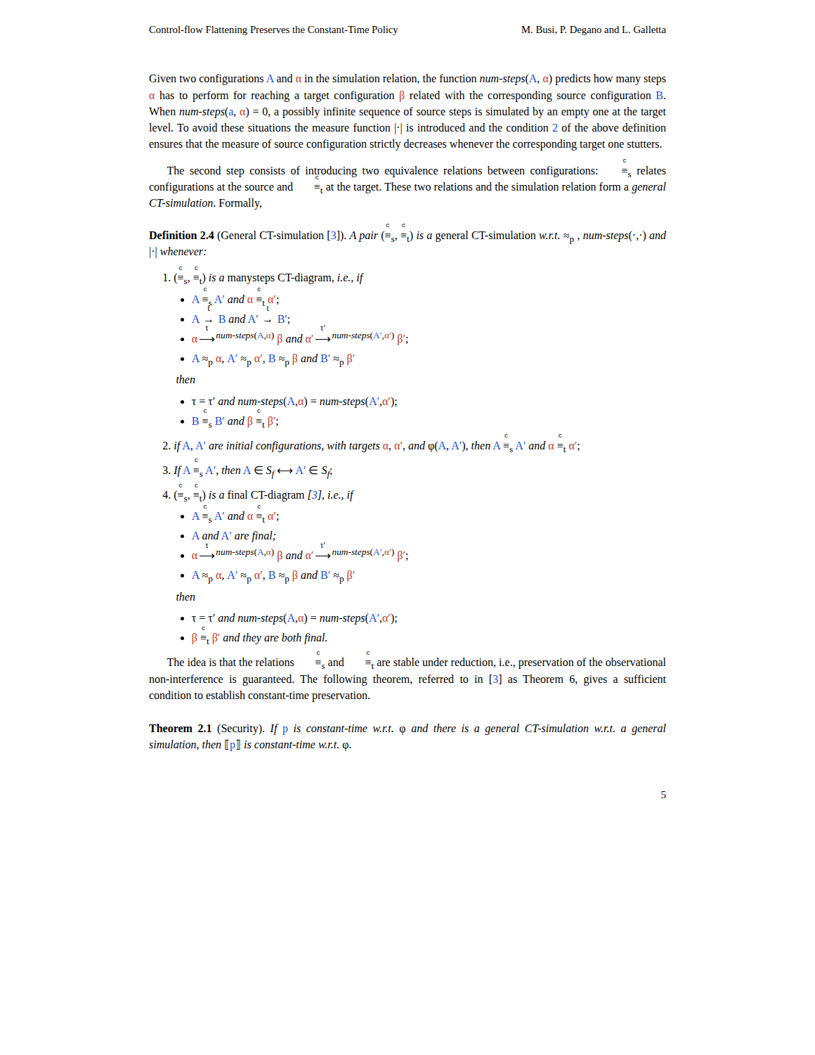Control-flow Flattening Preserves the Constant-Time Policy
M. Busi, P. Degano and L. Galletta
Given two configurations A and α in the simulation relation, the function num-steps(A, α) predicts how many steps α has to perform for reaching a target configuration β related with the corresponding source configuration B. When num-steps(a, α) = 0, a possibly infinite sequence of source steps is simulated by an empty one at the target level. To avoid these situations the measure function |·| is introduced and the condition 2 of the above definition ensures that the measure of source configuration strictly decreases whenever the corresponding target one stutters.
The second step consists of introducing two equivalence relations between configurations: ≡cs relates configurations at the source and ≡ct at the target. These two relations and the simulation relation form a general CT-simulation. Formally,
Definition 2.4 (General CT-simulation [3]). A pair (≡cs, ≡ct) is a general CT-simulation w.r.t. ≈p , num-steps(·,·) and |·| whenever:
(≡cs, ≡ct) is a manysteps CT-diagram, i.e., if
A ≡cs A′ and α ≡ct α′;
A t→ B and A′ t→ B′;
ατ⟶num-steps(A,α) β and α′τ′⟶num-steps(A′,α′) β′;
A ≈p α, A′ ≈p α′, B ≈p β and B′ ≈p β′
then
τ = τ′ and num-steps(A,α) = num-steps(A′,α′);
B ≡cs B′ and β ≡ct β′;
if A, A′ are initial configurations, with targets α, α′, and φ(A, A′), then A ≡cs A′ and α ≡ct α′;
If A ≡cs A′, then A ∈ Sf ⟷ A′ ∈ Sf;
(≡cs, ≡ct) is a final CT-diagram [3], i.e., if
A ≡cs A′ and α ≡ct α′;
A and A′ are final;
ατ⟶num-steps(A,α) β and α′τ′⟶num-steps(A′,α′) β′;
A ≈p α, A′ ≈p α′, B ≈p β and B′ ≈p β′
then
τ = τ′ and num-steps(A,α) = num-steps(A′,α′);
β ≡ct β′ and they are both final.
The idea is that the relations ≡cs and ≡ct are stable under reduction, i.e., preservation of the observational non-interference is guaranteed. The following theorem, referred to in [3] as Theorem 6, gives a sufficient condition to establish constant-time preservation.
Theorem 2.1 (Security). If p is constant-time w.r.t. φ and there is a general CT-simulation w.r.t. a general simulation, then ⟦p⟧ is constant-time w.r.t. φ.
5